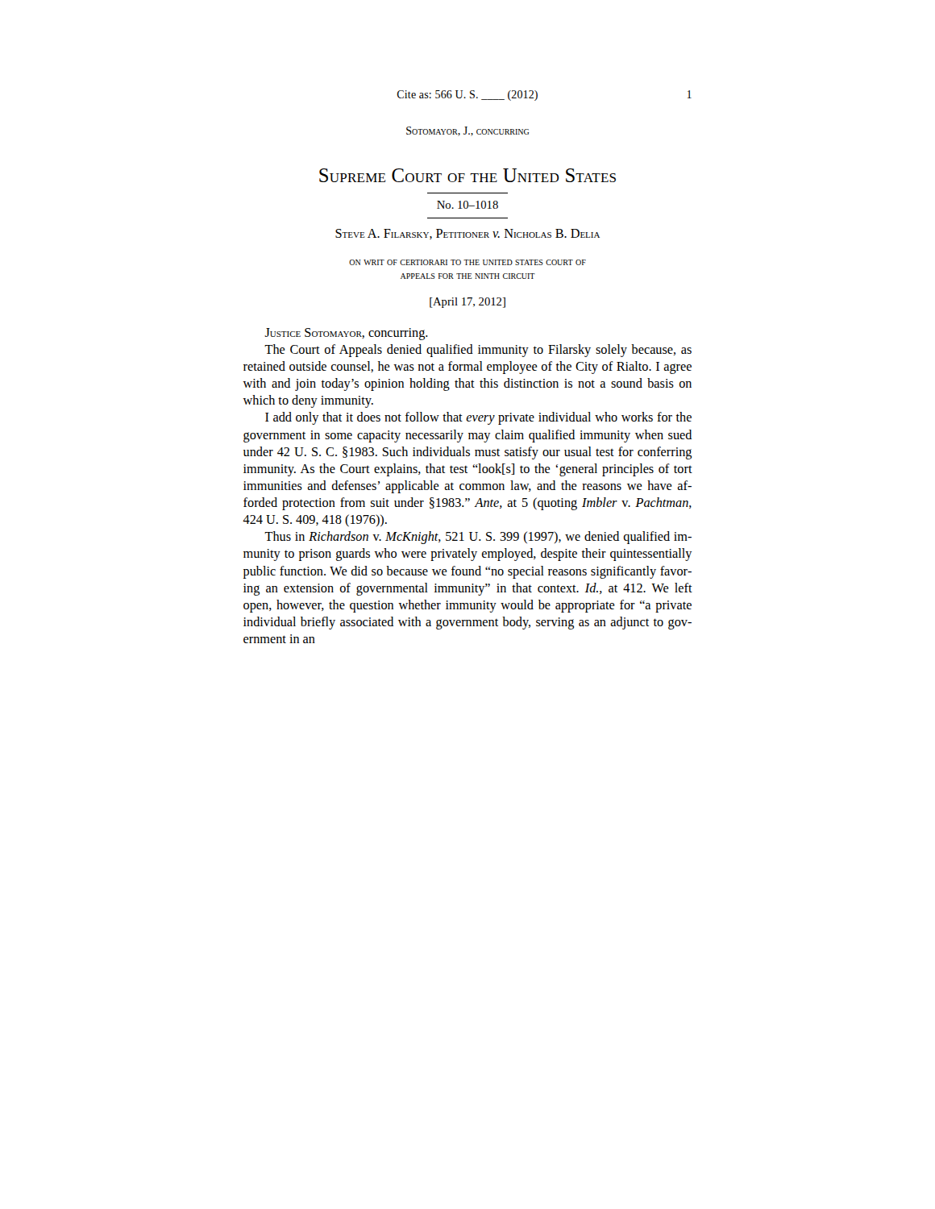Cite as: 566 U. S. ____ (2012)
1
Sotomayor, J., concurring
Supreme Court of the United States
No. 10–1018
Steve A. Filarsky, Petitioner v. Nicholas B. Delia
on writ of certiorari to the united states court of
appeals for the ninth circuit
[April 17, 2012]
Justice Sotomayor, concurring.
The Court of Appeals denied qualified immunity to Filarsky solely because, as retained outside counsel, he was not a formal employee of the City of Rialto. I agree with and join today’s opinion holding that this distinction is not a sound basis on which to deny immunity.
I add only that it does not follow that every private individual who works for the government in some capacity necessarily may claim qualified immunity when sued under 42 U. S. C. §1983. Such individuals must satisfy our usual test for conferring immunity. As the Court explains, that test “look[s] to the ‘general principles of tort immunities and defenses’ applicable at common law, and the reasons we have afforded protection from suit under §1983.” Ante, at 5 (quoting Imbler v. Pachtman, 424 U. S. 409, 418 (1976)).
Thus in Richardson v. McKnight, 521 U. S. 399 (1997), we denied qualified immunity to prison guards who were privately employed, despite their quintessentially public function. We did so because we found “no special reasons significantly favoring an extension of governmental immunity” in that context. Id., at 412. We left open, however, the question whether immunity would be appropriate for “a private individual briefly associated with a government body, serving as an adjunct to government in an